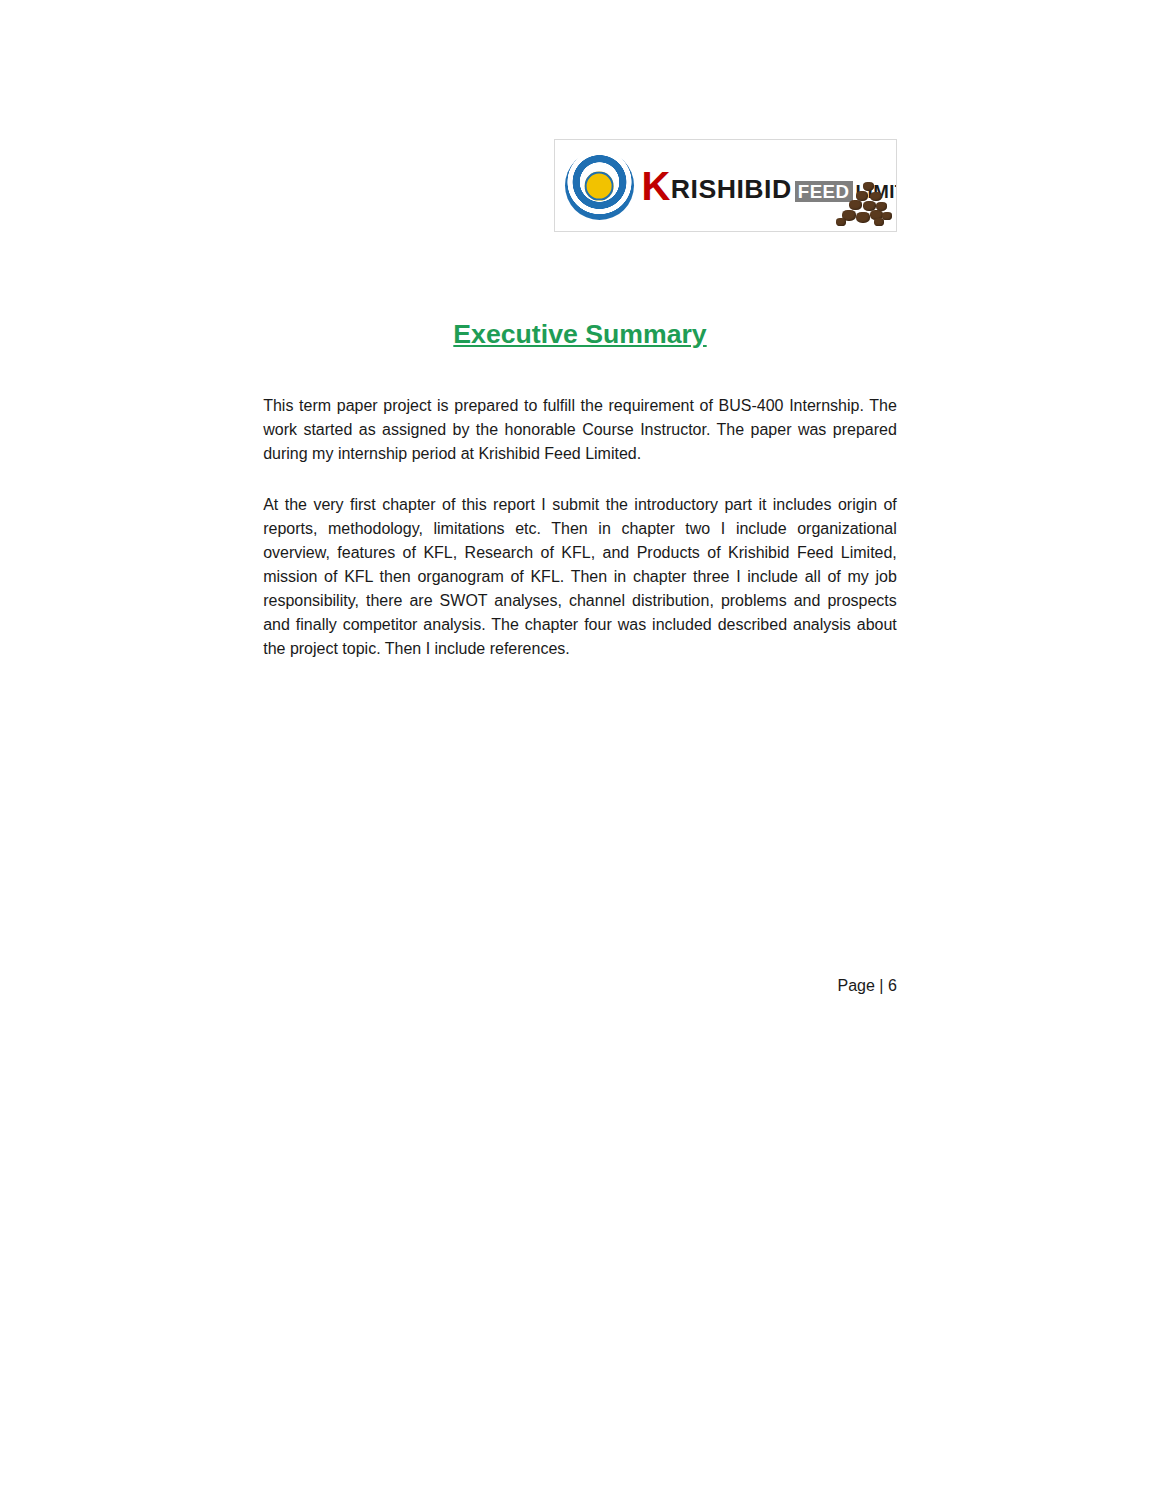KRISHIBID FEED LIMITED
Executive Summary
This term paper project is prepared to fulfill the requirement of BUS-400 Internship. The work started as assigned by the honorable Course Instructor. The paper was prepared during my internship period at Krishibid Feed Limited.
At the very first chapter of this report I submit the introductory part it includes origin of reports, methodology, limitations etc. Then in chapter two I include organizational overview, features of KFL, Research of KFL, and Products of Krishibid Feed Limited, mission of KFL then organogram of KFL. Then in chapter three I include all of my job responsibility, there are SWOT analyses, channel distribution, problems and prospects and finally competitor analysis. The chapter four was included described analysis about the project topic. Then I include references.
Page | 6